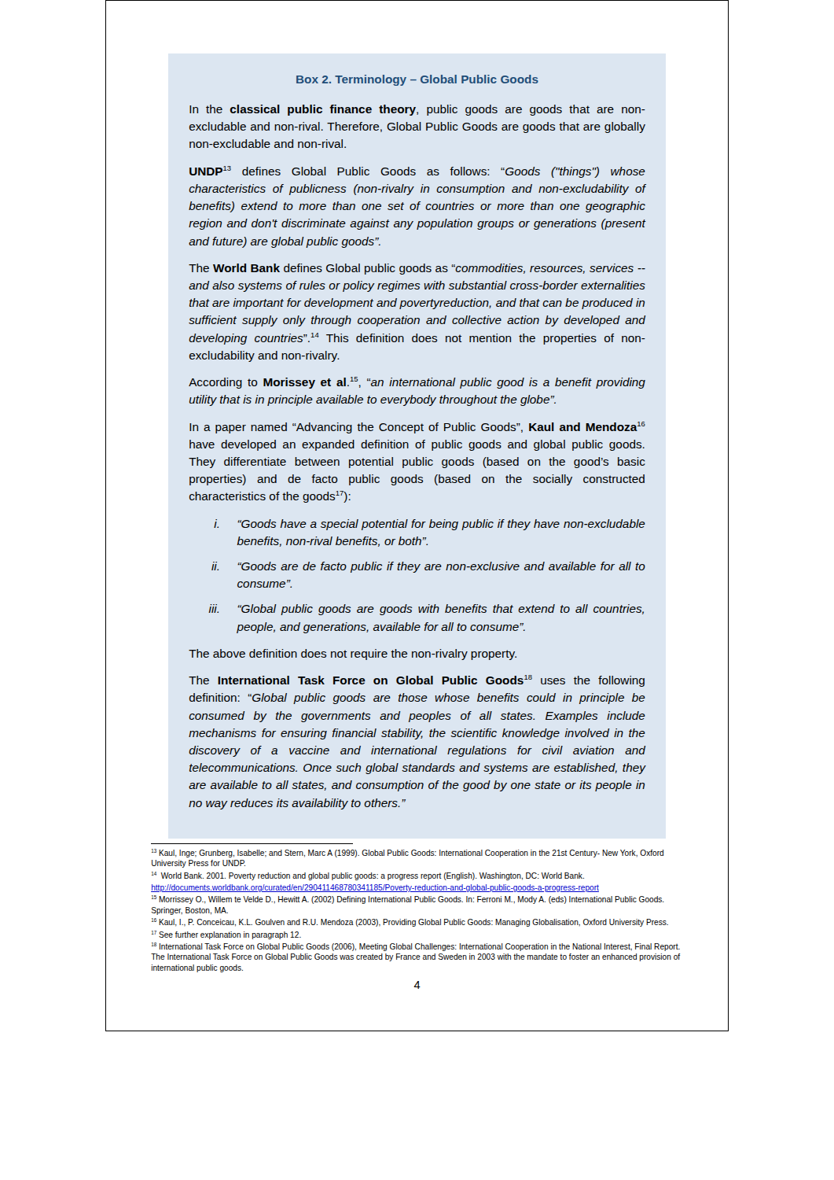Box 2. Terminology – Global Public Goods
In the classical public finance theory, public goods are goods that are non-excludable and non-rival. Therefore, Global Public Goods are goods that are globally non-excludable and non-rival.
UNDP13 defines Global Public Goods as follows: “Goods ("things") whose characteristics of publicness (non-rivalry in consumption and non-excludability of benefits) extend to more than one set of countries or more than one geographic region and don't discriminate against any population groups or generations (present and future) are global public goods”.
The World Bank defines Global public goods as “commodities, resources, services -- and also systems of rules or policy regimes with substantial cross-border externalities that are important for development and povertyreduction, and that can be produced in sufficient supply only through cooperation and collective action by developed and developing countries”.14 This definition does not mention the properties of non-excludability and non-rivalry.
According to Morissey et al.15, “an international public good is a benefit providing utility that is in principle available to everybody throughout the globe”.
In a paper named “Advancing the Concept of Public Goods”, Kaul and Mendoza16 have developed an expanded definition of public goods and global public goods. They differentiate between potential public goods (based on the good’s basic properties) and de facto public goods (based on the socially constructed characteristics of the goods17):
i.“Goods have a special potential for being public if they have non-excludable benefits, non-rival benefits, or both”.
ii.“Goods are de facto public if they are non-exclusive and available for all to consume”.
iii.“Global public goods are goods with benefits that extend to all countries, people, and generations, available for all to consume”.
The above definition does not require the non-rivalry property.
The International Task Force on Global Public Goods18 uses the following definition: “Global public goods are those whose benefits could in principle be consumed by the governments and peoples of all states. Examples include mechanisms for ensuring financial stability, the scientific knowledge involved in the discovery of a vaccine and international regulations for civil aviation and telecommunications. Once such global standards and systems are established, they are available to all states, and consumption of the good by one state or its people in no way reduces its availability to others.”
13 Kaul, Inge; Grunberg, Isabelle; and Stern, Marc A (1999). Global Public Goods: International Cooperation in the 21st Century- New York, Oxford University Press for UNDP.
14 World Bank. 2001. Poverty reduction and global public goods: a progress report (English). Washington, DC: World Bank.
http://documents.worldbank.org/curated/en/290411468780341185/Poverty-reduction-and-global-public-goods-a-progress-report
15 Morrissey O., Willem te Velde D., Hewitt A. (2002) Defining International Public Goods. In: Ferroni M., Mody A. (eds) International Public Goods. Springer, Boston, MA.
16 Kaul, I., P. Conceicau, K.L. Goulven and R.U. Mendoza (2003), Providing Global Public Goods: Managing Globalisation, Oxford University Press.
17 See further explanation in paragraph 12.
18 International Task Force on Global Public Goods (2006), Meeting Global Challenges: International Cooperation in the National Interest, Final Report. The International Task Force on Global Public Goods was created by France and Sweden in 2003 with the mandate to foster an enhanced provision of international public goods.
4